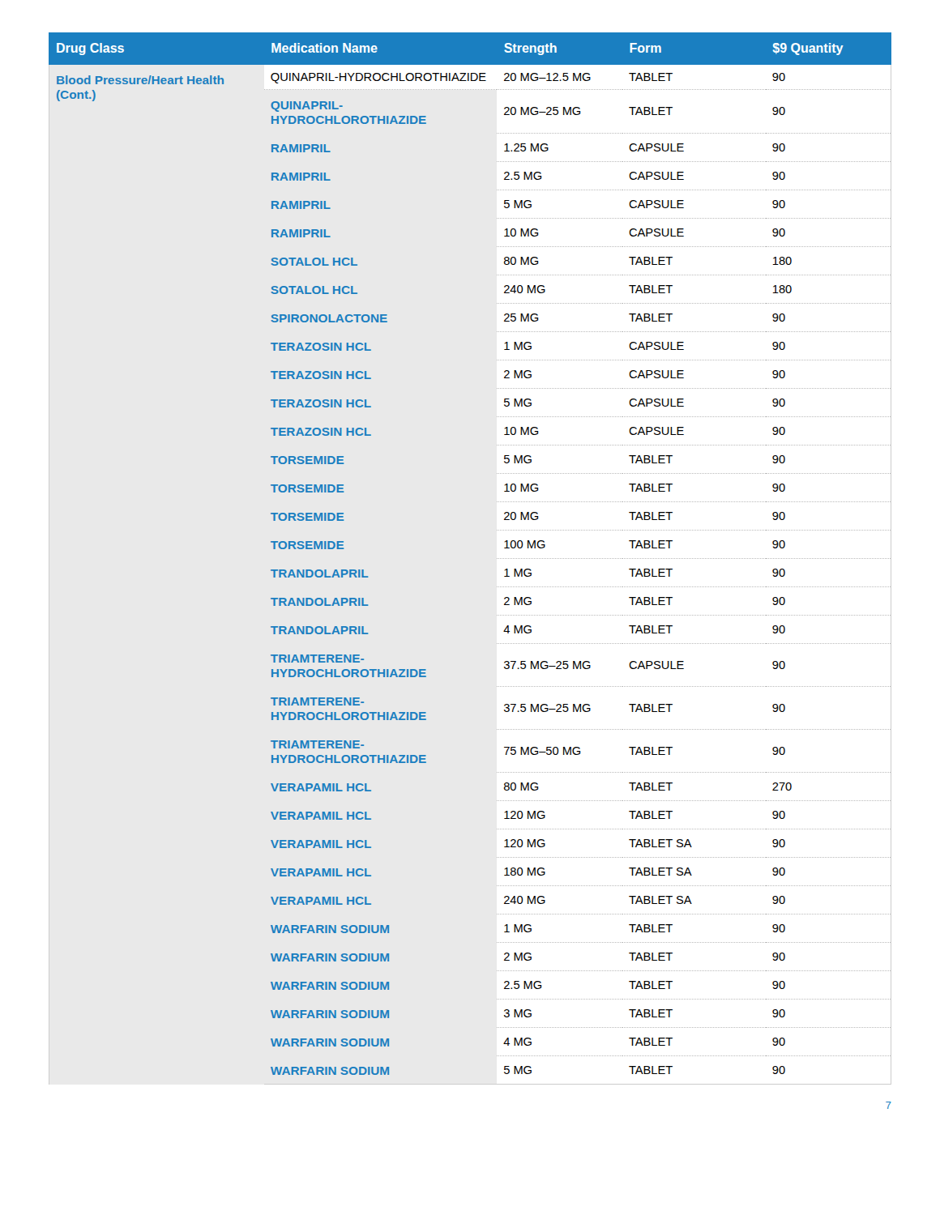| Drug Class | Medication Name | Strength | Form | $9 Quantity |
| --- | --- | --- | --- | --- |
| Blood Pressure/Heart Health (Cont.) | QUINAPRIL-HYDROCHLOROTHIAZIDE | 20 MG–12.5 MG | TABLET | 90 |
| QUINAPRIL-HYDROCHLOROTHIAZIDE | 20 MG–25 MG | TABLET | 90 |
| RAMIPRIL | 1.25 MG | CAPSULE | 90 |
| RAMIPRIL | 2.5 MG | CAPSULE | 90 |
| RAMIPRIL | 5 MG | CAPSULE | 90 |
| RAMIPRIL | 10 MG | CAPSULE | 90 |
| SOTALOL HCL | 80 MG | TABLET | 180 |
| SOTALOL HCL | 240 MG | TABLET | 180 |
| SPIRONOLACTONE | 25 MG | TABLET | 90 |
| TERAZOSIN HCL | 1 MG | CAPSULE | 90 |
| TERAZOSIN HCL | 2 MG | CAPSULE | 90 |
| TERAZOSIN HCL | 5 MG | CAPSULE | 90 |
| TERAZOSIN HCL | 10 MG | CAPSULE | 90 |
| TORSEMIDE | 5 MG | TABLET | 90 |
| TORSEMIDE | 10 MG | TABLET | 90 |
| TORSEMIDE | 20 MG | TABLET | 90 |
| TORSEMIDE | 100 MG | TABLET | 90 |
| TRANDOLAPRIL | 1 MG | TABLET | 90 |
| TRANDOLAPRIL | 2 MG | TABLET | 90 |
| TRANDOLAPRIL | 4 MG | TABLET | 90 |
| TRIAMTERENE-HYDROCHLOROTHIAZIDE | 37.5 MG–25 MG | CAPSULE | 90 |
| TRIAMTERENE-HYDROCHLOROTHIAZIDE | 37.5 MG–25 MG | TABLET | 90 |
| TRIAMTERENE-HYDROCHLOROTHIAZIDE | 75 MG–50 MG | TABLET | 90 |
| VERAPAMIL HCL | 80 MG | TABLET | 270 |
| VERAPAMIL HCL | 120 MG | TABLET | 90 |
| VERAPAMIL HCL | 120 MG | TABLET SA | 90 |
| VERAPAMIL HCL | 180 MG | TABLET SA | 90 |
| VERAPAMIL HCL | 240 MG | TABLET SA | 90 |
| WARFARIN SODIUM | 1 MG | TABLET | 90 |
| WARFARIN SODIUM | 2 MG | TABLET | 90 |
| WARFARIN SODIUM | 2.5 MG | TABLET | 90 |
| WARFARIN SODIUM | 3 MG | TABLET | 90 |
| WARFARIN SODIUM | 4 MG | TABLET | 90 |
| WARFARIN SODIUM | 5 MG | TABLET | 90 |
7